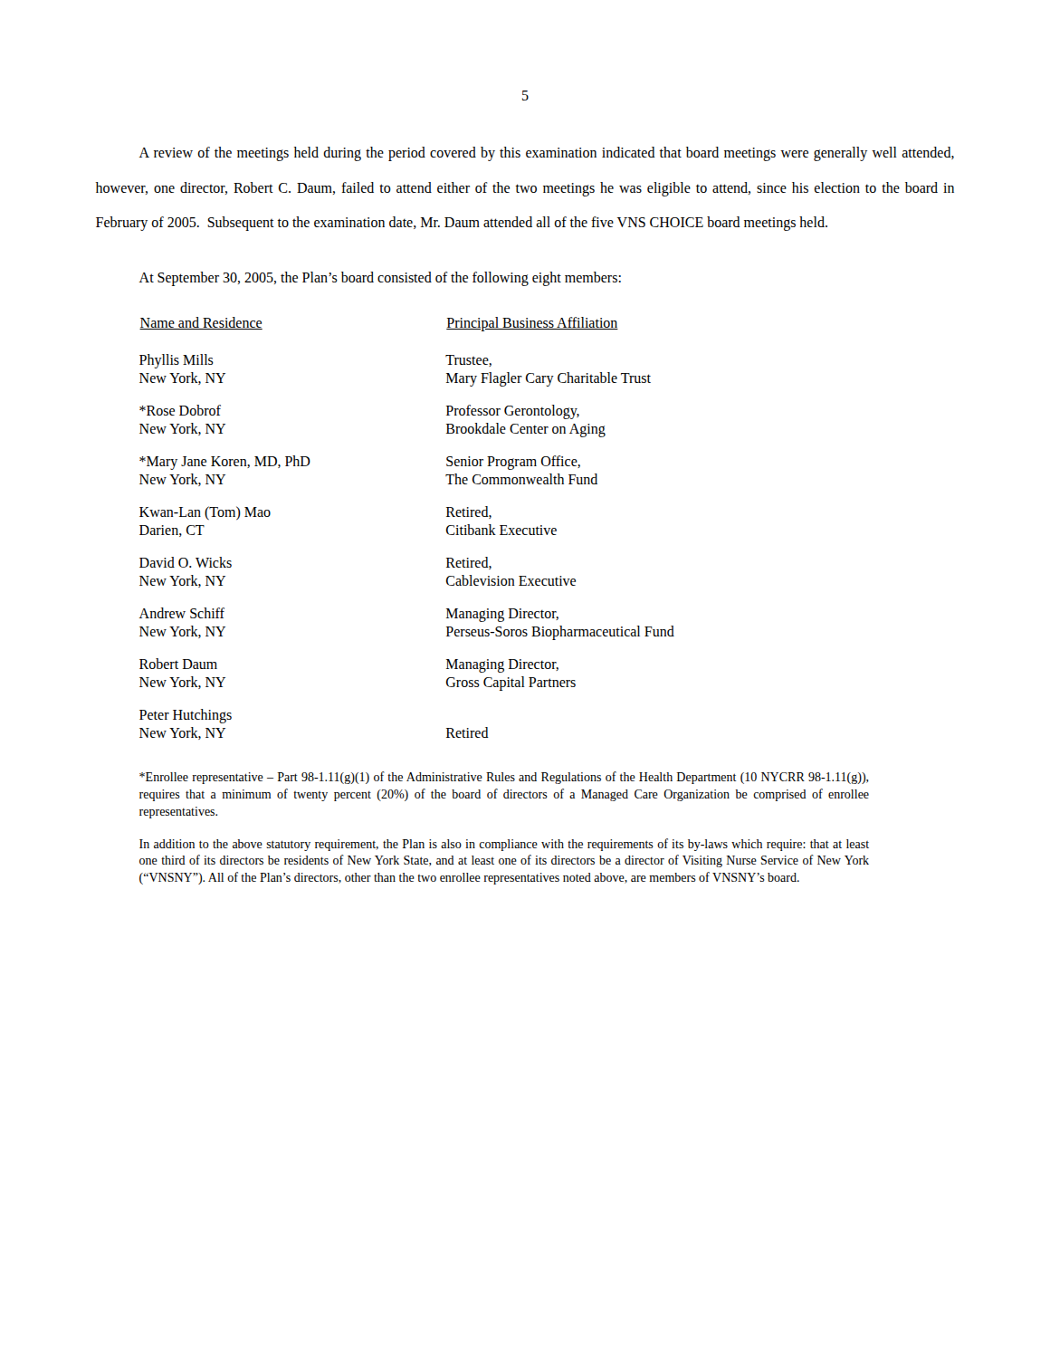5
A review of the meetings held during the period covered by this examination indicated that board meetings were generally well attended, however, one director, Robert C. Daum, failed to attend either of the two meetings he was eligible to attend, since his election to the board in February of 2005. Subsequent to the examination date, Mr. Daum attended all of the five VNS CHOICE board meetings held.
At September 30, 2005, the Plan’s board consisted of the following eight members:
| Name and Residence | Principal Business Affiliation |
| --- | --- |
| Phyllis Mills New York, NY | Trustee, Mary Flagler Cary Charitable Trust |
| *Rose Dobrof New York, NY | Professor Gerontology, Brookdale Center on Aging |
| *Mary Jane Koren, MD, PhD New York, NY | Senior Program Office, The Commonwealth Fund |
| Kwan-Lan (Tom) Mao Darien, CT | Retired, Citibank Executive |
| David O. Wicks New York, NY | Retired, Cablevision Executive |
| Andrew Schiff New York, NY | Managing Director, Perseus-Soros Biopharmaceutical Fund |
| Robert Daum New York, NY | Managing Director, Gross Capital Partners |
| Peter Hutchings New York, NY | Retired |
*Enrollee representative – Part 98-1.11(g)(1) of the Administrative Rules and Regulations of the Health Department (10 NYCRR 98-1.11(g)), requires that a minimum of twenty percent (20%) of the board of directors of a Managed Care Organization be comprised of enrollee representatives.
In addition to the above statutory requirement, the Plan is also in compliance with the requirements of its by-laws which require: that at least one third of its directors be residents of New York State, and at least one of its directors be a director of Visiting Nurse Service of New York (“VNSNY”). All of the Plan’s directors, other than the two enrollee representatives noted above, are members of VNSNY’s board.